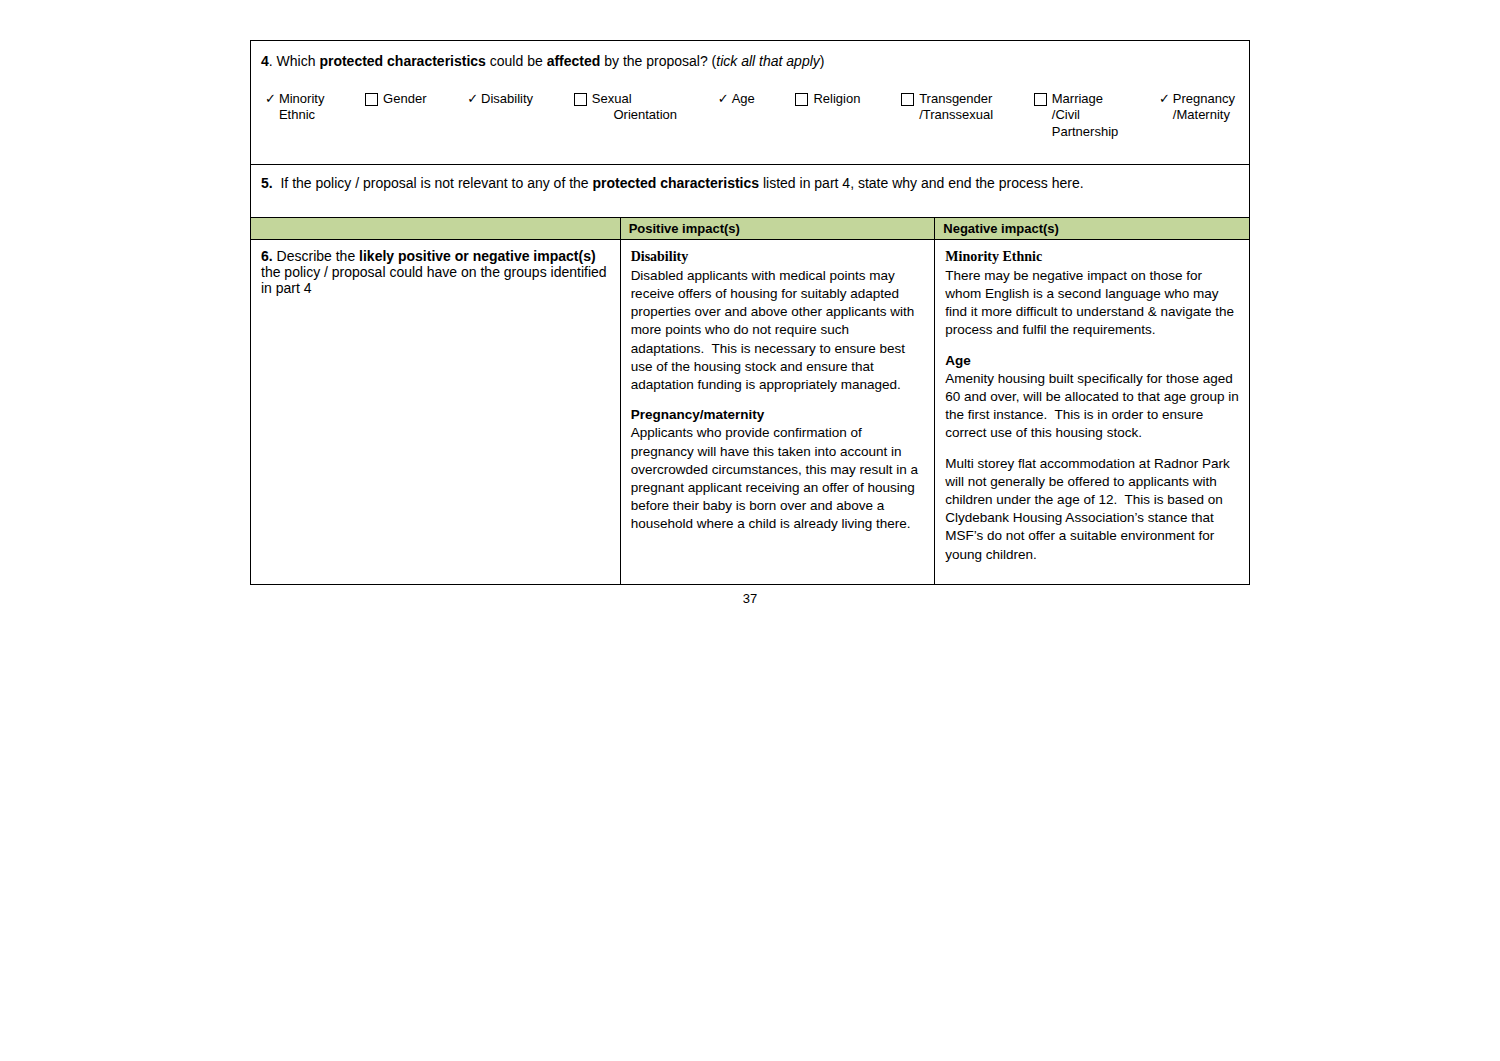| 4 . Which protected characteristics could be affected by the proposal? ( tick all that apply ) ✓ Minority Ethnic Gender ✓ Disability Sexual Orientation ✓ Age Religion Transgender /Transsexual Marriage /Civil Partnership ✓ Pregnancy /Maternity |
| 5. If the policy / proposal is not relevant to any of the protected characteristics listed in part 4, state why and end the process here. |
| | Positive impact(s) | Negative impact(s) |
| 6. Describe the likely positive or negative impact(s) the policy / proposal could have on the groups identified in part 4 | Disability Disabled applicants with medical points may receive offers of housing for suitably adapted properties over and above other applicants with more points who do not require such adaptations. This is necessary to ensure best use of the housing stock and ensure that adaptation funding is appropriately managed. Pregnancy/maternity Applicants who provide confirmation of pregnancy will have this taken into account in overcrowded circumstances, this may result in a pregnant applicant receiving an offer of housing before their baby is born over and above a household where a child is already living there. | Minority Ethnic There may be negative impact on those for whom English is a second language who may find it more difficult to understand & navigate the process and fulfil the requirements. Age Amenity housing built specifically for those aged 60 and over, will be allocated to that age group in the first instance. This is in order to ensure correct use of this housing stock. Multi storey flat accommodation at Radnor Park will not generally be offered to applicants with children under the age of 12. This is based on Clydebank Housing Association’s stance that MSF’s do not offer a suitable environment for young children. |
37